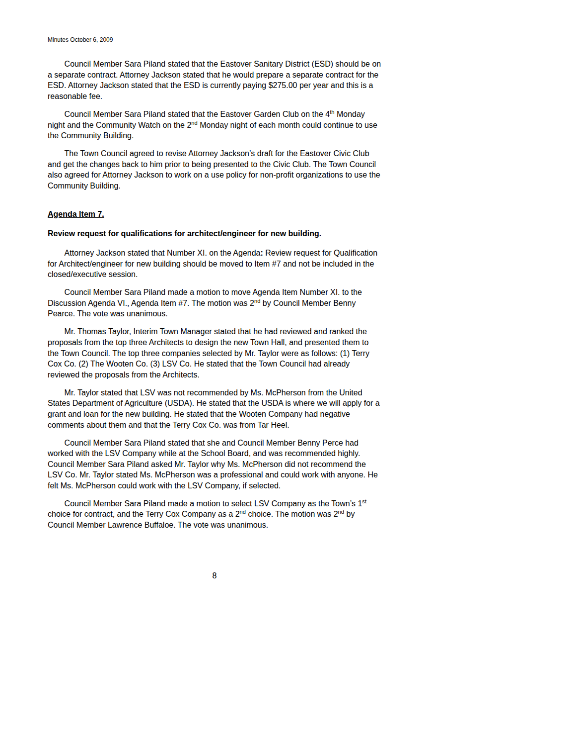Minutes October 6, 2009
Council Member Sara Piland stated that the Eastover Sanitary District (ESD) should be on a separate contract. Attorney Jackson stated that he would prepare a separate contract for the ESD. Attorney Jackson stated that the ESD is currently paying $275.00 per year and this is a reasonable fee.
Council Member Sara Piland stated that the Eastover Garden Club on the 4th Monday night and the Community Watch on the 2nd Monday night of each month could continue to use the Community Building.
The Town Council agreed to revise Attorney Jackson’s draft for the Eastover Civic Club and get the changes back to him prior to being presented to the Civic Club. The Town Council also agreed for Attorney Jackson to work on a use policy for non-profit organizations to use the Community Building.
Agenda Item 7.
Review request for qualifications for architect/engineer for new building.
Attorney Jackson stated that Number XI. on the Agenda: Review request for Qualification for Architect/engineer for new building should be moved to Item #7 and not be included in the closed/executive session.
Council Member Sara Piland made a motion to move Agenda Item Number XI. to the Discussion Agenda VI., Agenda Item #7. The motion was 2nd by Council Member Benny Pearce. The vote was unanimous.
Mr. Thomas Taylor, Interim Town Manager stated that he had reviewed and ranked the proposals from the top three Architects to design the new Town Hall, and presented them to the Town Council. The top three companies selected by Mr. Taylor were as follows: (1) Terry Cox Co. (2) The Wooten Co. (3) LSV Co. He stated that the Town Council had already reviewed the proposals from the Architects.
Mr. Taylor stated that LSV was not recommended by Ms. McPherson from the United States Department of Agriculture (USDA). He stated that the USDA is where we will apply for a grant and loan for the new building. He stated that the Wooten Company had negative comments about them and that the Terry Cox Co. was from Tar Heel.
Council Member Sara Piland stated that she and Council Member Benny Perce had worked with the LSV Company while at the School Board, and was recommended highly. Council Member Sara Piland asked Mr. Taylor why Ms. McPherson did not recommend the LSV Co. Mr. Taylor stated Ms. McPherson was a professional and could work with anyone. He felt Ms. McPherson could work with the LSV Company, if selected.
Council Member Sara Piland made a motion to select LSV Company as the Town’s 1st choice for contract, and the Terry Cox Company as a 2nd choice. The motion was 2nd by Council Member Lawrence Buffaloe. The vote was unanimous.
8